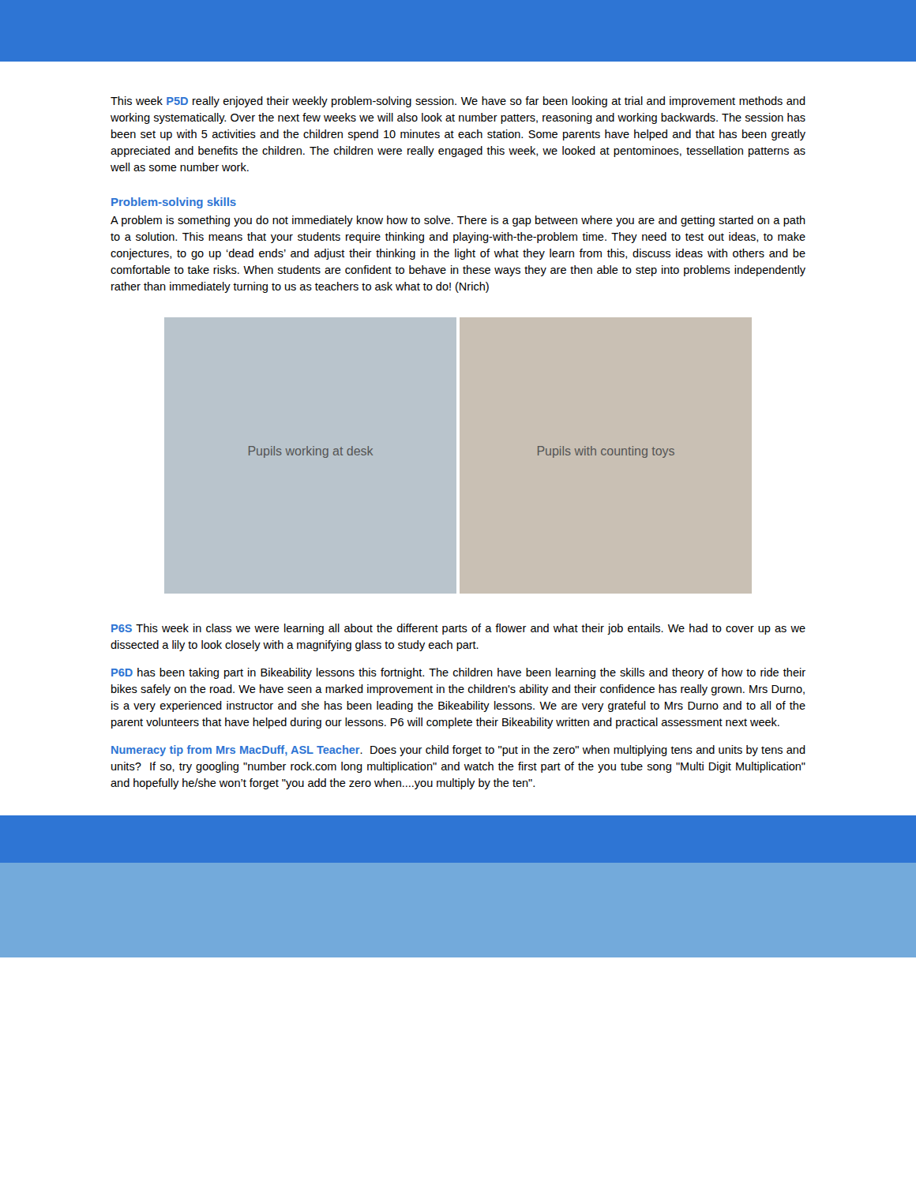This week P5D really enjoyed their weekly problem-solving session. We have so far been looking at trial and improvement methods and working systematically. Over the next few weeks we will also look at number patters, reasoning and working backwards. The session has been set up with 5 activities and the children spend 10 minutes at each station. Some parents have helped and that has been greatly appreciated and benefits the children. The children were really engaged this week, we looked at pentominoes, tessellation patterns as well as some number work.
Problem-solving skills
A problem is something you do not immediately know how to solve. There is a gap between where you are and getting started on a path to a solution. This means that your students require thinking and playing-with-the-problem time. They need to test out ideas, to make conjectures, to go up ‘dead ends’ and adjust their thinking in the light of what they learn from this, discuss ideas with others and be comfortable to take risks. When students are confident to behave in these ways they are then able to step into problems independently rather than immediately turning to us as teachers to ask what to do! (Nrich)
P6S This week in class we were learning all about the different parts of a flower and what their job entails. We had to cover up as we dissected a lily to look closely with a magnifying glass to study each part.
P6D has been taking part in Bikeability lessons this fortnight. The children have been learning the skills and theory of how to ride their bikes safely on the road. We have seen a marked improvement in the children's ability and their confidence has really grown. Mrs Durno, is a very experienced instructor and she has been leading the Bikeability lessons. We are very grateful to Mrs Durno and to all of the parent volunteers that have helped during our lessons. P6 will complete their Bikeability written and practical assessment next week.
Numeracy tip from Mrs MacDuff, ASL Teacher. Does your child forget to "put in the zero" when multiplying tens and units by tens and units? If so, try googling "number rock.com long multiplication" and watch the first part of the you tube song "Multi Digit Multiplication" and hopefully he/she won’t forget "you add the zero when....you multiply by the ten".